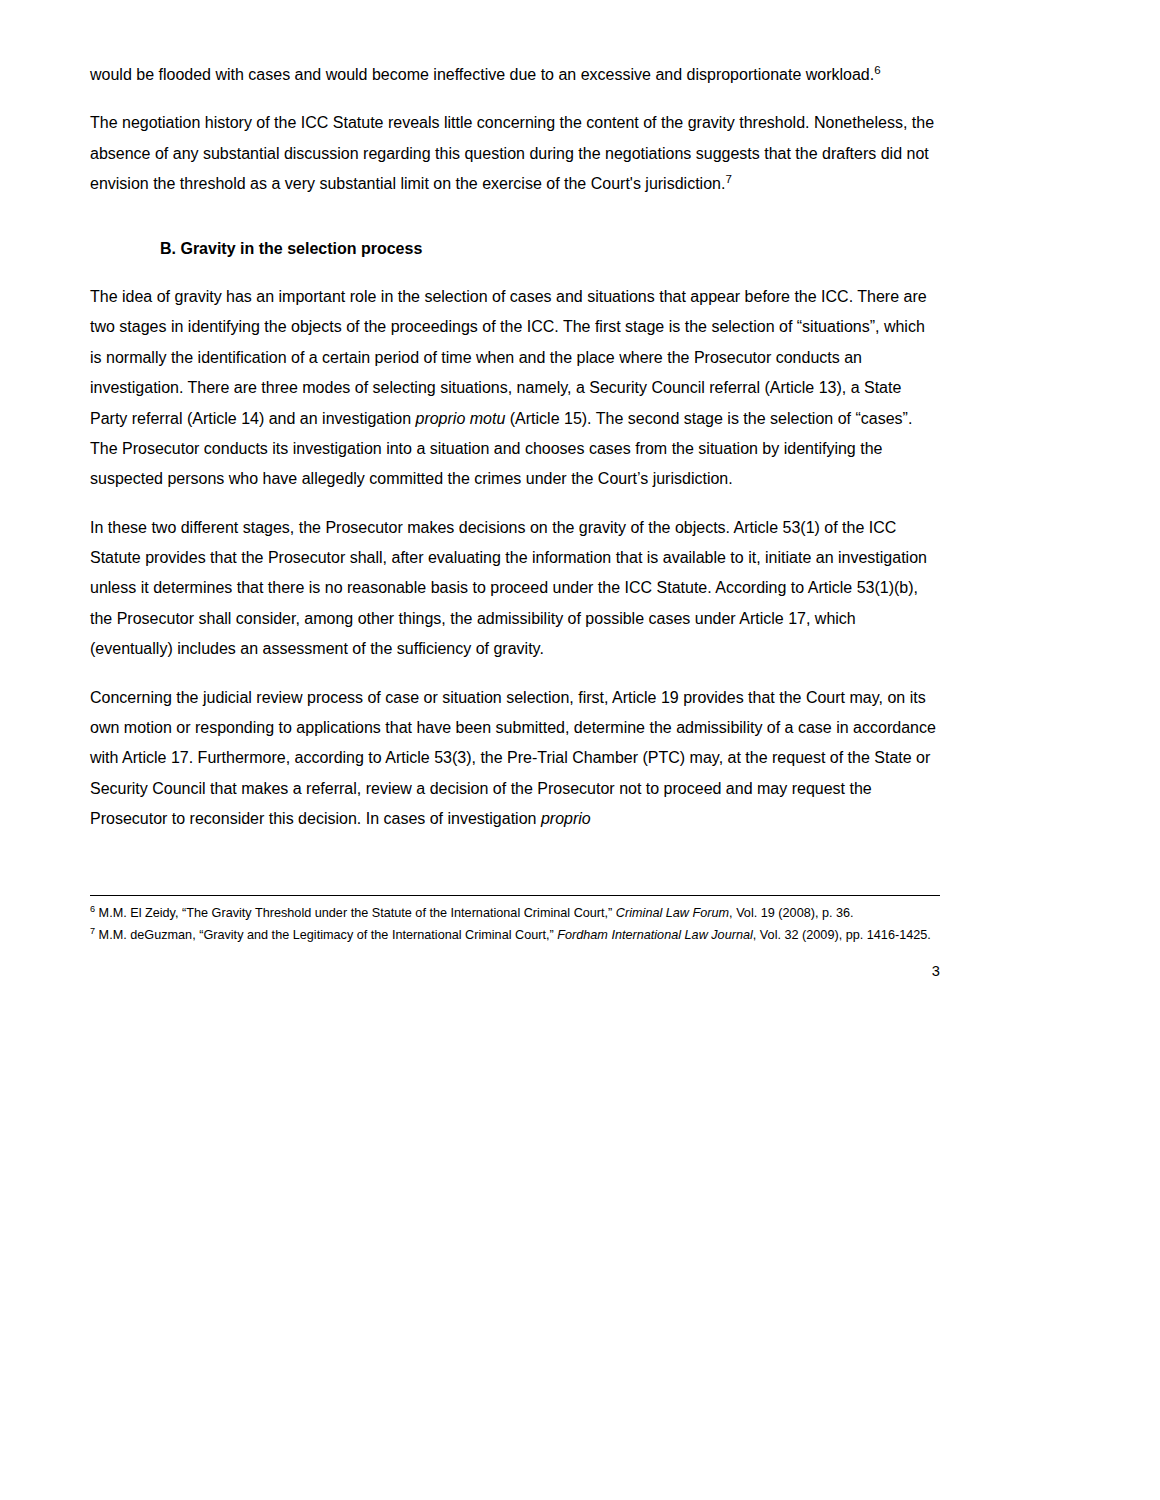would be flooded with cases and would become ineffective due to an excessive and disproportionate workload.6
The negotiation history of the ICC Statute reveals little concerning the content of the gravity threshold. Nonetheless, the absence of any substantial discussion regarding this question during the negotiations suggests that the drafters did not envision the threshold as a very substantial limit on the exercise of the Court's jurisdiction.7
B. Gravity in the selection process
The idea of gravity has an important role in the selection of cases and situations that appear before the ICC. There are two stages in identifying the objects of the proceedings of the ICC. The first stage is the selection of “situations”, which is normally the identification of a certain period of time when and the place where the Prosecutor conducts an investigation. There are three modes of selecting situations, namely, a Security Council referral (Article 13), a State Party referral (Article 14) and an investigation proprio motu (Article 15). The second stage is the selection of “cases”. The Prosecutor conducts its investigation into a situation and chooses cases from the situation by identifying the suspected persons who have allegedly committed the crimes under the Court’s jurisdiction.
In these two different stages, the Prosecutor makes decisions on the gravity of the objects. Article 53(1) of the ICC Statute provides that the Prosecutor shall, after evaluating the information that is available to it, initiate an investigation unless it determines that there is no reasonable basis to proceed under the ICC Statute. According to Article 53(1)(b), the Prosecutor shall consider, among other things, the admissibility of possible cases under Article 17, which (eventually) includes an assessment of the sufficiency of gravity.
Concerning the judicial review process of case or situation selection, first, Article 19 provides that the Court may, on its own motion or responding to applications that have been submitted, determine the admissibility of a case in accordance with Article 17. Furthermore, according to Article 53(3), the Pre-Trial Chamber (PTC) may, at the request of the State or Security Council that makes a referral, review a decision of the Prosecutor not to proceed and may request the Prosecutor to reconsider this decision. In cases of investigation proprio
6 M.M. El Zeidy, “The Gravity Threshold under the Statute of the International Criminal Court,” Criminal Law Forum, Vol. 19 (2008), p. 36.
7 M.M. deGuzman, “Gravity and the Legitimacy of the International Criminal Court,” Fordham International Law Journal, Vol. 32 (2009), pp. 1416-1425.
3